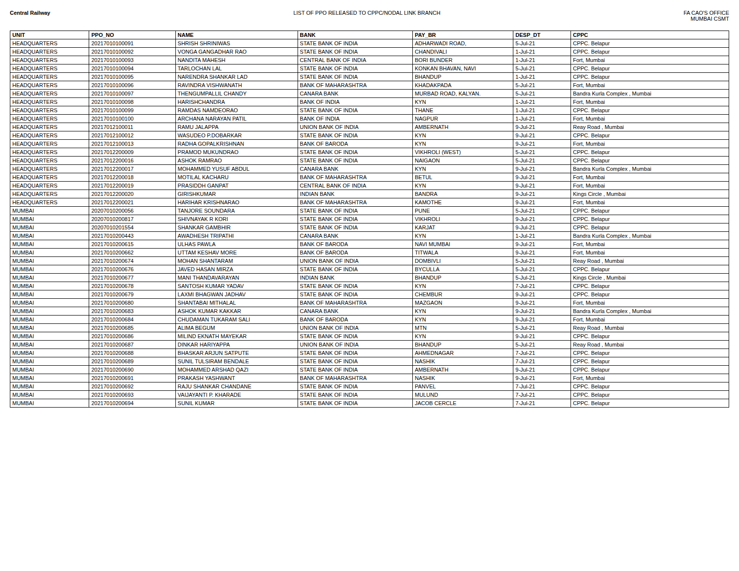Central Railway
LIST OF PPO RELEASED TO CPPC/NODAL LINK BRANCH
FA CAO'S OFFICE
MUMBAI CSMT
| UNIT | PPO_NO | NAME | BANK | PAY_BR | DESP_DT | CPPC |
| --- | --- | --- | --- | --- | --- | --- |
| HEADQUARTERS | 20217010100091 | SHRISH SHRINIWAS | STATE BANK OF INDIA | ADHARWADI ROAD, | 5-Jul-21 | CPPC. Belapur |
| HEADQUARTERS | 20217010100092 | VONGA GANGADHAR RAO | STATE BANK OF INDIA | CHANDIVALI | 1-Jul-21 | CPPC. Belapur |
| HEADQUARTERS | 20217010100093 | NANDITA MAHESH | CENTRAL BANK OF INDIA | BORI BUNDER | 1-Jul-21 | Fort, Mumbai |
| HEADQUARTERS | 20217010100094 | TARLOCHAN LAL | STATE BANK OF INDIA | KONKAN BHAVAN, NAVI | 5-Jul-21 | CPPC. Belapur |
| HEADQUARTERS | 20217010100095 | NARENDRA SHANKAR LAD | STATE BANK OF INDIA | BHANDUP | 1-Jul-21 | CPPC. Belapur |
| HEADQUARTERS | 20217010100096 | RAVINDRA VISHWANATH | BANK OF MAHARASHTRA | KHADAKPADA | 5-Jul-21 | Fort, Mumbai |
| HEADQUARTERS | 20217010100097 | THENGUMPALLIL CHANDY | CANARA BANK | MURBAD ROAD, KALYAN. | 5-Jul-21 | Bandra Kurla Complex , Mumbai |
| HEADQUARTERS | 20217010100098 | HARISHCHANDRA | BANK OF INDIA | KYN | 1-Jul-21 | Fort, Mumbai |
| HEADQUARTERS | 20217010100099 | RAMDAS NAMDEORAO | STATE BANK OF INDIA | THANE | 1-Jul-21 | CPPC. Belapur |
| HEADQUARTERS | 20217010100100 | ARCHANA NARAYAN PATIL | BANK OF INDIA | NAGPUR | 1-Jul-21 | Fort, Mumbai |
| HEADQUARTERS | 20217012100011 | RAMU JALAPPA | UNION BANK OF INDIA | AMBERNATH | 9-Jul-21 | Reay Road , Mumbai |
| HEADQUARTERS | 20217012100012 | WASUDEO P.DOBARKAR | STATE BANK OF INDIA | KYN | 9-Jul-21 | CPPC. Belapur |
| HEADQUARTERS | 20217012100013 | RADHA GOPALKRISHNAN | BANK OF BARODA | KYN | 9-Jul-21 | Fort, Mumbai |
| HEADQUARTERS | 20217012200009 | PRAMOD MUKUNDRAO | STATE BANK OF INDIA | VIKHROLI (WEST) | 5-Jul-21 | CPPC. Belapur |
| HEADQUARTERS | 20217012200016 | ASHOK RAMRAO | STATE BANK OF INDIA | NAIGAON | 5-Jul-21 | CPPC. Belapur |
| HEADQUARTERS | 20217012200017 | MOHAMMED YUSUF ABDUL | CANARA BANK | KYN | 9-Jul-21 | Bandra Kurla Complex , Mumbai |
| HEADQUARTERS | 20217012200018 | MOTILAL KACHARU | BANK OF MAHARASHTRA | BETUL | 9-Jul-21 | Fort, Mumbai |
| HEADQUARTERS | 20217012200019 | PRASIDDH GANPAT | CENTRAL BANK OF INDIA | KYN | 9-Jul-21 | Fort, Mumbai |
| HEADQUARTERS | 20217012200020 | GIRISHKUMAR | INDIAN BANK | BANDRA | 9-Jul-21 | Kings Circle , Mumbai |
| HEADQUARTERS | 20217012200021 | HARIHAR KRISHNARAO | BANK OF MAHARASHTRA | KAMOTHE | 9-Jul-21 | Fort, Mumbai |
| MUMBAI | 20207010200056 | TANJORE SOUNDARA | STATE BANK OF INDIA | PUNE | 5-Jul-21 | CPPC. Belapur |
| MUMBAI | 20207010200817 | SHIVNAYAK R KORI | STATE BANK OF INDIA | VIKHROLI | 9-Jul-21 | CPPC. Belapur |
| MUMBAI | 20207010201554 | SHANKAR GAMBHIR | STATE BANK OF INDIA | KARJAT | 9-Jul-21 | CPPC. Belapur |
| MUMBAI | 20217010200443 | AWADHESH TRIPATHI | CANARA BANK | KYN | 1-Jul-21 | Bandra Kurla Complex , Mumbai |
| MUMBAI | 20217010200615 | ULHAS PAWLA | BANK OF BARODA | NAVI MUMBAI | 9-Jul-21 | Fort, Mumbai |
| MUMBAI | 20217010200662 | UTTAM KESHAV MORE | BANK OF BARODA | TITWALA | 9-Jul-21 | Fort, Mumbai |
| MUMBAI | 20217010200674 | MOHAN SHANTARAM | UNION BANK OF INDIA | DOMBIVLI | 5-Jul-21 | Reay Road , Mumbai |
| MUMBAI | 20217010200676 | JAVED HASAN MIRZA | STATE BANK OF INDIA | BYCULLA | 5-Jul-21 | CPPC. Belapur |
| MUMBAI | 20217010200677 | MANI THANDAVARAYAN | INDIAN BANK | BHANDUP | 5-Jul-21 | Kings Circle , Mumbai |
| MUMBAI | 20217010200678 | SANTOSH KUMAR YADAV | STATE BANK OF INDIA | KYN | 7-Jul-21 | CPPC. Belapur |
| MUMBAI | 20217010200679 | LAXMI BHAGWAN JADHAV | STATE BANK OF INDIA | CHEMBUR | 9-Jul-21 | CPPC. Belapur |
| MUMBAI | 20217010200680 | SHANTABAI MITHALAL | BANK OF MAHARASHTRA | MAZGAON | 9-Jul-21 | Fort, Mumbai |
| MUMBAI | 20217010200683 | ASHOK KUMAR KAKKAR | CANARA BANK | KYN | 9-Jul-21 | Bandra Kurla Complex , Mumbai |
| MUMBAI | 20217010200684 | CHUDAMAN TUKARAM SALI | BANK OF BARODA | KYN | 9-Jul-21 | Fort, Mumbai |
| MUMBAI | 20217010200685 | ALIMA BEGUM | UNION BANK OF INDIA | MTN | 5-Jul-21 | Reay Road , Mumbai |
| MUMBAI | 20217010200686 | MILIND EKNATH MAYEKAR | STATE BANK OF INDIA | KYN | 9-Jul-21 | CPPC. Belapur |
| MUMBAI | 20217010200687 | DINKAR HARIYAPPA | UNION BANK OF INDIA | BHANDUP | 5-Jul-21 | Reay Road , Mumbai |
| MUMBAI | 20217010200688 | BHASKAR ARJUN SATPUTE | STATE BANK OF INDIA | AHMEDNAGAR | 7-Jul-21 | CPPC. Belapur |
| MUMBAI | 20217010200689 | SUNIL TULSIRAM BENDALE | STATE BANK OF INDIA | NASHIK | 7-Jul-21 | CPPC. Belapur |
| MUMBAI | 20217010200690 | MOHAMMED ARSHAD QAZI | STATE BANK OF INDIA | AMBERNATH | 9-Jul-21 | CPPC. Belapur |
| MUMBAI | 20217010200691 | PRAKASH YASHWANT | BANK OF MAHARASHTRA | NASHIK | 9-Jul-21 | Fort, Mumbai |
| MUMBAI | 20217010200692 | RAJU SHANKAR CHANDANE | STATE BANK OF INDIA | PANVEL | 7-Jul-21 | CPPC. Belapur |
| MUMBAI | 20217010200693 | VAIJAYANTI P. KHARADE | STATE BANK OF INDIA | MULUND | 7-Jul-21 | CPPC. Belapur |
| MUMBAI | 20217010200694 | SUNIL KUMAR | STATE BANK OF INDIA | JACOB CERCLE | 7-Jul-21 | CPPC. Belapur |